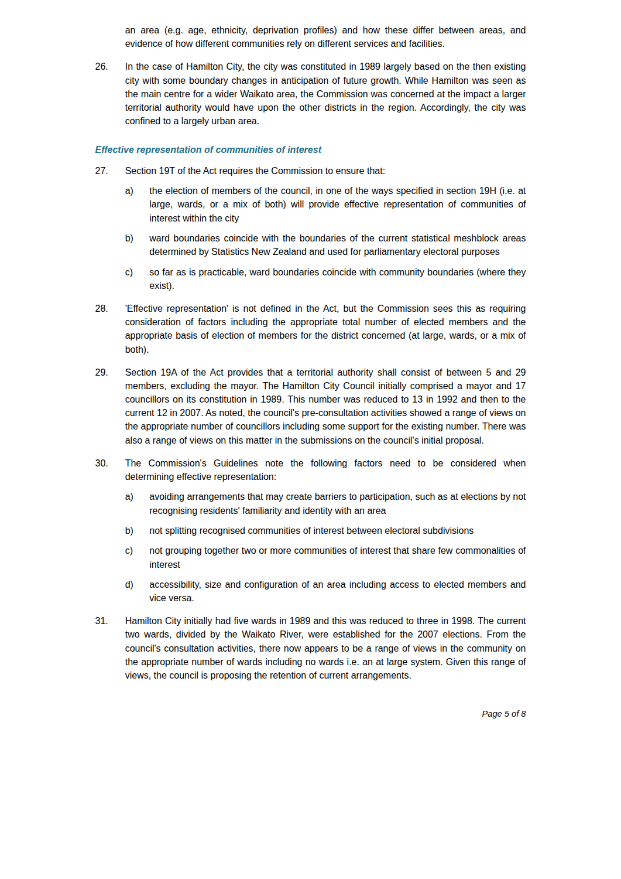an area (e.g. age, ethnicity, deprivation profiles) and how these differ between areas, and evidence of how different communities rely on different services and facilities.
In the case of Hamilton City, the city was constituted in 1989 largely based on the then existing city with some boundary changes in anticipation of future growth. While Hamilton was seen as the main centre for a wider Waikato area, the Commission was concerned at the impact a larger territorial authority would have upon the other districts in the region. Accordingly, the city was confined to a largely urban area.
Effective representation of communities of interest
Section 19T of the Act requires the Commission to ensure that:
the election of members of the council, in one of the ways specified in section 19H (i.e. at large, wards, or a mix of both) will provide effective representation of communities of interest within the city
ward boundaries coincide with the boundaries of the current statistical meshblock areas determined by Statistics New Zealand and used for parliamentary electoral purposes
so far as is practicable, ward boundaries coincide with community boundaries (where they exist).
'Effective representation' is not defined in the Act, but the Commission sees this as requiring consideration of factors including the appropriate total number of elected members and the appropriate basis of election of members for the district concerned (at large, wards, or a mix of both).
Section 19A of the Act provides that a territorial authority shall consist of between 5 and 29 members, excluding the mayor. The Hamilton City Council initially comprised a mayor and 17 councillors on its constitution in 1989. This number was reduced to 13 in 1992 and then to the current 12 in 2007. As noted, the council's pre-consultation activities showed a range of views on the appropriate number of councillors including some support for the existing number. There was also a range of views on this matter in the submissions on the council's initial proposal.
The Commission's Guidelines note the following factors need to be considered when determining effective representation:
avoiding arrangements that may create barriers to participation, such as at elections by not recognising residents' familiarity and identity with an area
not splitting recognised communities of interest between electoral subdivisions
not grouping together two or more communities of interest that share few commonalities of interest
accessibility, size and configuration of an area including access to elected members and vice versa.
Hamilton City initially had five wards in 1989 and this was reduced to three in 1998. The current two wards, divided by the Waikato River, were established for the 2007 elections. From the council's consultation activities, there now appears to be a range of views in the community on the appropriate number of wards including no wards i.e. an at large system. Given this range of views, the council is proposing the retention of current arrangements.
Page 5 of 8